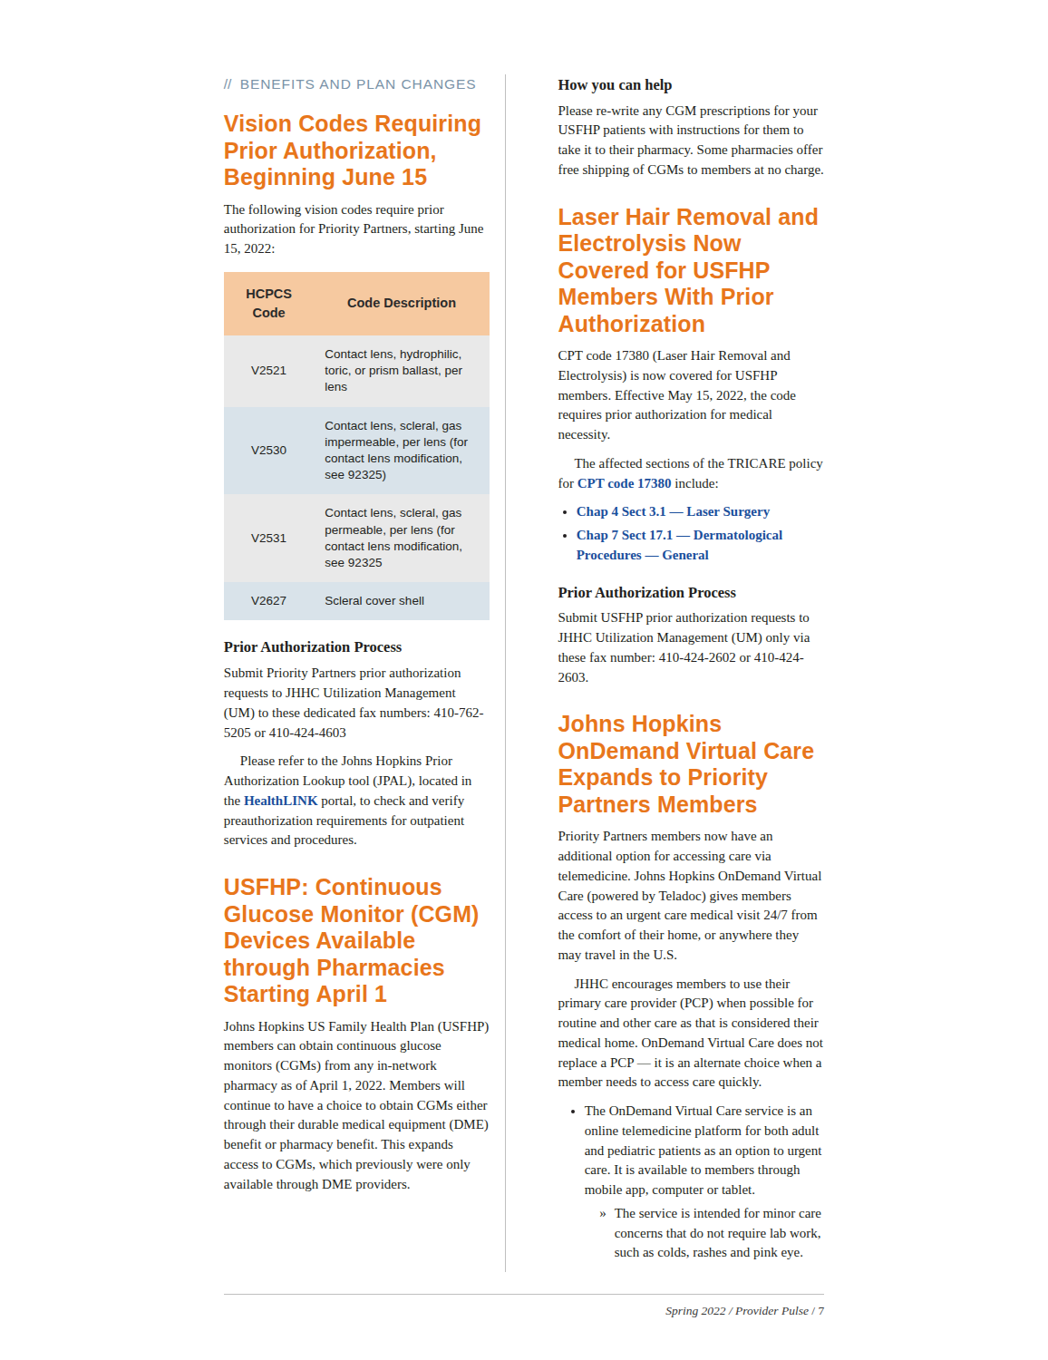// Benefits and Plan Changes
Vision Codes Requiring Prior Authorization, Beginning June 15
The following vision codes require prior authorization for Priority Partners, starting June 15, 2022:
| HCPCS Code | Code Description |
| --- | --- |
| V2521 | Contact lens, hydrophilic, toric, or prism ballast, per lens |
| V2530 | Contact lens, scleral, gas impermeable, per lens (for contact lens modification, see 92325) |
| V2531 | Contact lens, scleral, gas permeable, per lens (for contact lens modification, see 92325 |
| V2627 | Scleral cover shell |
Prior Authorization Process
Submit Priority Partners prior authorization requests to JHHC Utilization Management (UM) to these dedicated fax numbers: 410-762-5205 or 410-424-4603
Please refer to the Johns Hopkins Prior Authorization Lookup tool (JPAL), located in the HealthLINK portal, to check and verify preauthorization requirements for outpatient services and procedures.
USFHP: Continuous Glucose Monitor (CGM) Devices Available through Pharmacies Starting April 1
Johns Hopkins US Family Health Plan (USFHP) members can obtain continuous glucose monitors (CGMs) from any in-network pharmacy as of April 1, 2022. Members will continue to have a choice to obtain CGMs either through their durable medical equipment (DME) benefit or pharmacy benefit. This expands access to CGMs, which previously were only available through DME providers.
How you can help
Please re-write any CGM prescriptions for your USFHP patients with instructions for them to take it to their pharmacy. Some pharmacies offer free shipping of CGMs to members at no charge.
Laser Hair Removal and Electrolysis Now Covered for USFHP Members With Prior Authorization
CPT code 17380 (Laser Hair Removal and Electrolysis) is now covered for USFHP members. Effective May 15, 2022, the code requires prior authorization for medical necessity.
The affected sections of the TRICARE policy for CPT code 17380 include:
Chap 4 Sect 3.1 — Laser Surgery
Chap 7 Sect 17.1 — Dermatological Procedures — General
Prior Authorization Process
Submit USFHP prior authorization requests to JHHC Utilization Management (UM) only via these fax number: 410-424-2602 or 410-424-2603.
Johns Hopkins OnDemand Virtual Care Expands to Priority Partners Members
Priority Partners members now have an additional option for accessing care via telemedicine. Johns Hopkins OnDemand Virtual Care (powered by Teladoc) gives members access to an urgent care medical visit 24/7 from the comfort of their home, or anywhere they may travel in the U.S.
JHHC encourages members to use their primary care provider (PCP) when possible for routine and other care as that is considered their medical home. OnDemand Virtual Care does not replace a PCP — it is an alternate choice when a member needs to access care quickly.
The OnDemand Virtual Care service is an online telemedicine platform for both adult and pediatric patients as an option to urgent care. It is available to members through mobile app, computer or tablet.
The service is intended for minor care concerns that do not require lab work, such as colds, rashes and pink eye.
Spring 2022 / Provider Pulse / 7